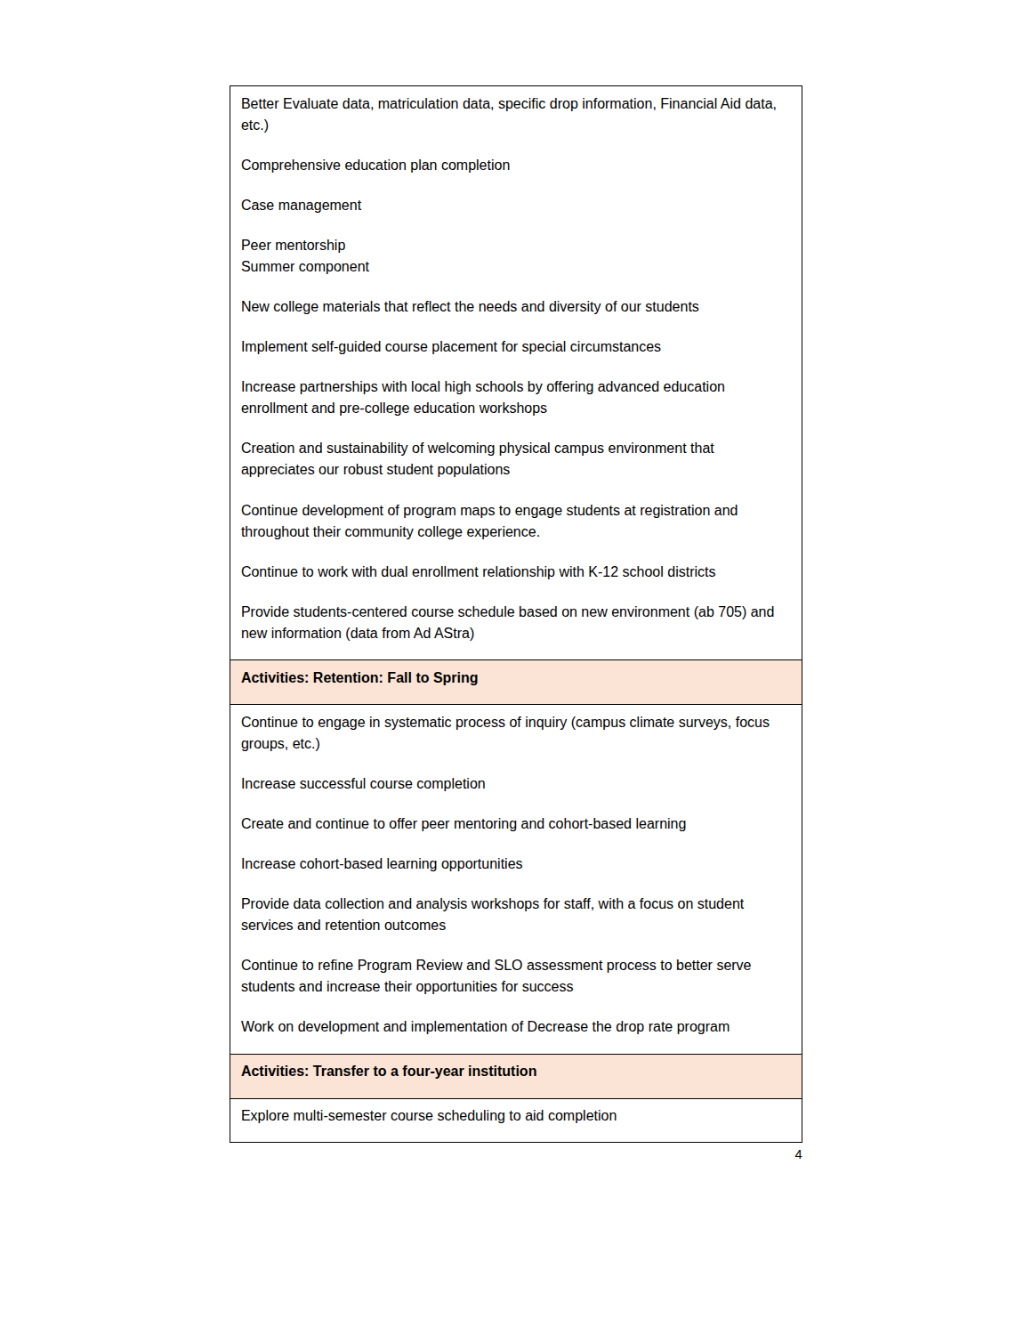| Better Evaluate data, matriculation data, specific drop information, Financial Aid data, etc.) Comprehensive education plan completion Case management Peer mentorship Summer component New college materials that reflect the needs and diversity of our students Implement self-guided course placement for special circumstances Increase partnerships with local high schools by offering advanced education enrollment and pre-college education workshops Creation and sustainability of welcoming physical campus environment that appreciates our robust student populations Continue development of program maps to engage students at registration and throughout their community college experience. Continue to work with dual enrollment relationship with K-12 school districts Provide students-centered course schedule based on new environment (ab 705) and new information (data from Ad AStra) |
| Activities: Retention: Fall to Spring |
| Continue to engage in systematic process of inquiry (campus climate surveys, focus groups, etc.) Increase successful course completion Create and continue to offer peer mentoring and cohort-based learning Increase cohort-based learning opportunities Provide data collection and analysis workshops for staff, with a focus on student services and retention outcomes Continue to refine Program Review and SLO assessment process to better serve students and increase their opportunities for success Work on development and implementation of Decrease the drop rate program |
| Activities: Transfer to a four-year institution |
| Explore multi-semester course scheduling to aid completion |
4